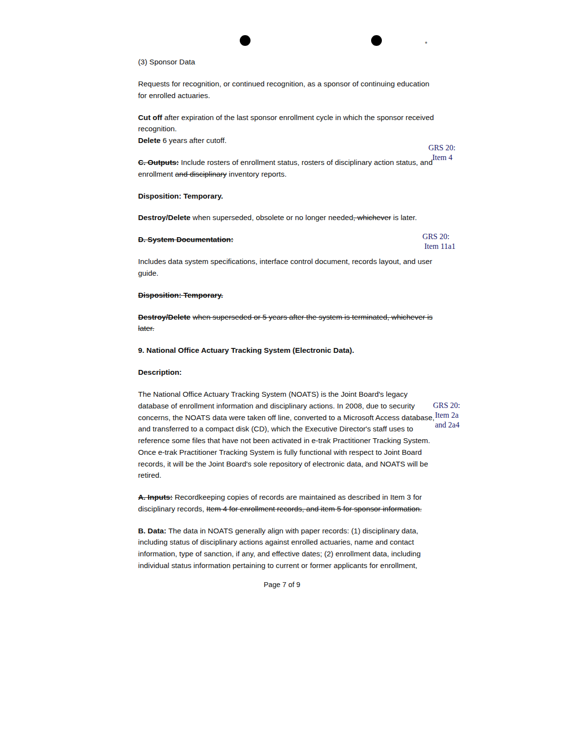*
(3) Sponsor Data
Requests for recognition, or continued recognition, as a sponsor of continuing education for enrolled actuaries.
Cut off after expiration of the last sponsor enrollment cycle in which the sponsor received recognition.
Delete 6 years after cutoff.
C. Outputs: Include rosters of enrollment status, rosters of disciplinary action status, and enrollment and disciplinary inventory reports.
Disposition: Temporary.
Destroy/Delete when superseded, obsolete or no longer needed, whichever is later.
D. System Documentation:
Includes data system specifications, interface control document, records layout, and user guide.
Disposition: Temporary.
Destroy/Delete when superseded or 5 years after the system is terminated, whichever is later.
9. National Office Actuary Tracking System (Electronic Data).
Description:
The National Office Actuary Tracking System (NOATS) is the Joint Board's legacy database of enrollment information and disciplinary actions. In 2008, due to security concerns, the NOATS data were taken off line, converted to a Microsoft Access database, and transferred to a compact disk (CD), which the Executive Director's staff uses to reference some files that have not been activated in e-trak Practitioner Tracking System. Once e-trak Practitioner Tracking System is fully functional with respect to Joint Board records, it will be the Joint Board's sole repository of electronic data, and NOATS will be retired.
A. Inputs: Recordkeeping copies of records are maintained as described in Item 3 for disciplinary records, Item 4 for enrollment records, and item 5 for sponsor information.
B. Data: The data in NOATS generally align with paper records: (1) disciplinary data, including status of disciplinary actions against enrolled actuaries, name and contact information, type of sanction, if any, and effective dates; (2) enrollment data, including individual status information pertaining to current or former applicants for enrollment,
GRS 20:
Item 4
GRS 20:
Item 11a1
GRS 20:
Item 2a
and 2a4
Page 7 of 9